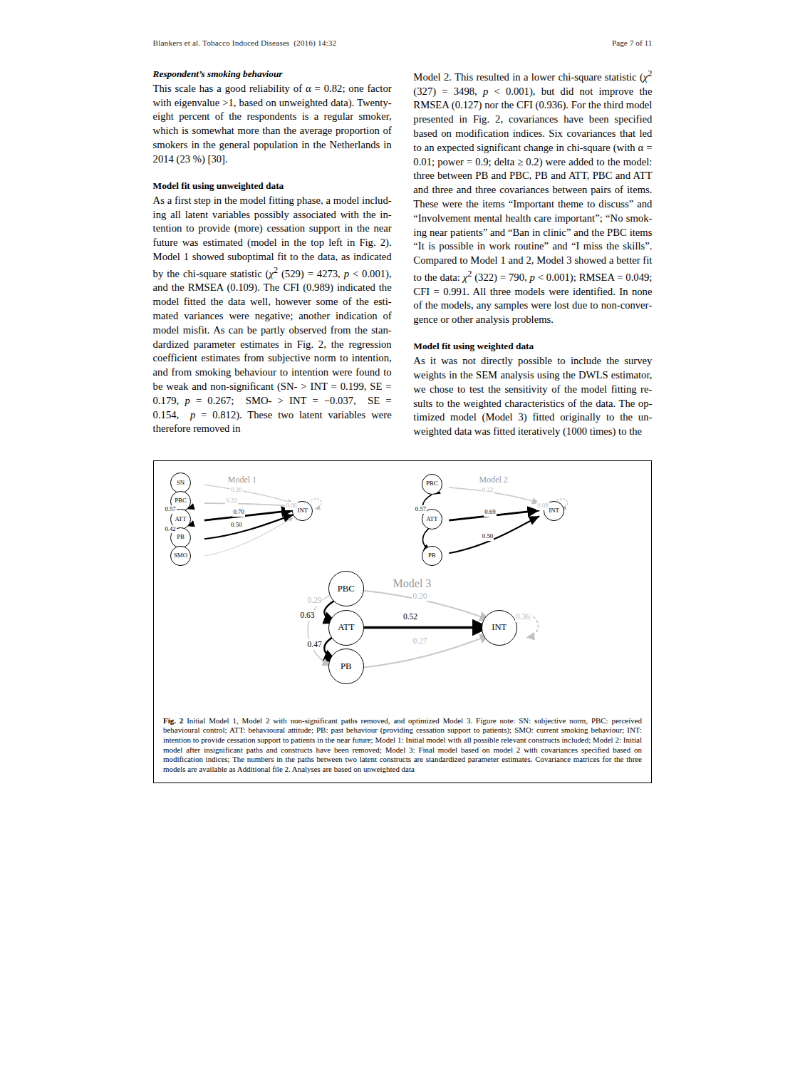Blankers et al. Tobacco Induced Diseases (2016) 14:32
Page 7 of 11
Respondent’s smoking behaviour
This scale has a good reliability of α = 0.82; one factor with eigenvalue >1, based on unweighted data). Twenty-eight percent of the respondents is a regular smoker, which is somewhat more than the average proportion of smokers in the general population in the Netherlands in 2014 (23 %) [30].
Model fit using unweighted data
As a first step in the model fitting phase, a model including all latent variables possibly associated with the intention to provide (more) cessation support in the near future was estimated (model in the top left in Fig. 2). Model 1 showed suboptimal fit to the data, as indicated by the chi-square statistic (χ2 (529) = 4273, p < 0.001), and the RMSEA (0.109). The CFI (0.989) indicated the model fitted the data well, however some of the estimated variances were negative; another indication of model misfit. As can be partly observed from the standardized parameter estimates in Fig. 2, the regression coefficient estimates from subjective norm to intention, and from smoking behaviour to intention were found to be weak and non-significant (SN- > INT = 0.199, SE = 0.179, p = 0.267; SMO- > INT = −0.037, SE = 0.154, p = 0.812). These two latent variables were therefore removed in
Model 2. This resulted in a lower chi-square statistic (χ2 (327) = 3498, p < 0.001), but did not improve the RMSEA (0.127) nor the CFI (0.936). For the third model presented in Fig. 2, covariances have been specified based on modification indices. Six covariances that led to an expected significant change in chi-square (with α = 0.01; power = 0.9; delta ≥ 0.2) were added to the model: three between PB and PBC, PB and ATT, PBC and ATT and three and three covariances between pairs of items. These were the items “Important theme to discuss” and “Involvement mental health care important”; “No smoking near patients” and “Ban in clinic” and the PBC items “It is possible in work routine” and “I miss the skills”. Compared to Model 1 and 2, Model 3 showed a better fit to the data: χ2 (322) = 790, p < 0.001); RMSEA = 0.049; CFI = 0.991. All three models were identified. In none of the models, any samples were lost due to non-convergence or other analysis problems.
Model fit using weighted data
As it was not directly possible to include the survey weights in the SEM analysis using the DWLS estimator, we chose to test the sensitivity of the model fitting results to the weighted characteristics of the data. The optimized model (Model 3) fitted originally to the unweighted data was fitted iteratively (1000 times) to the
SN
PBC
ATT
PB
SMO
INT
Model 1
0.20
0.22
0.70
0.50
0.06
0.57
0.42
PBC
ATT
PB
INT
Model 2
0.22
0.69
0.50
0.08
0.57
PBC
ATT
PB
INT
Model 3
0.20
0.52
0.27
0.29
0.63
0.47
0.36
Fig. 2 Initial Model 1, Model 2 with non-significant paths removed, and optimized Model 3. Figure note: SN: subjective norm, PBC: perceived behavioural control; ATT: behavioural attitude; PB: past behaviour (providing cessation support to patients); SMO: current smoking behaviour; INT: intention to provide cessation support to patients in the near future; Model 1: Initial model with all possible relevant constructs included; Model 2: Initial model after insignificant paths and constructs have been removed; Model 3: Final model based on model 2 with covariances specified based on modification indices; The numbers in the paths between two latent constructs are standardized parameter estimates. Covariance matrices for the three models are available as Additional file 2. Analyses are based on unweighted data